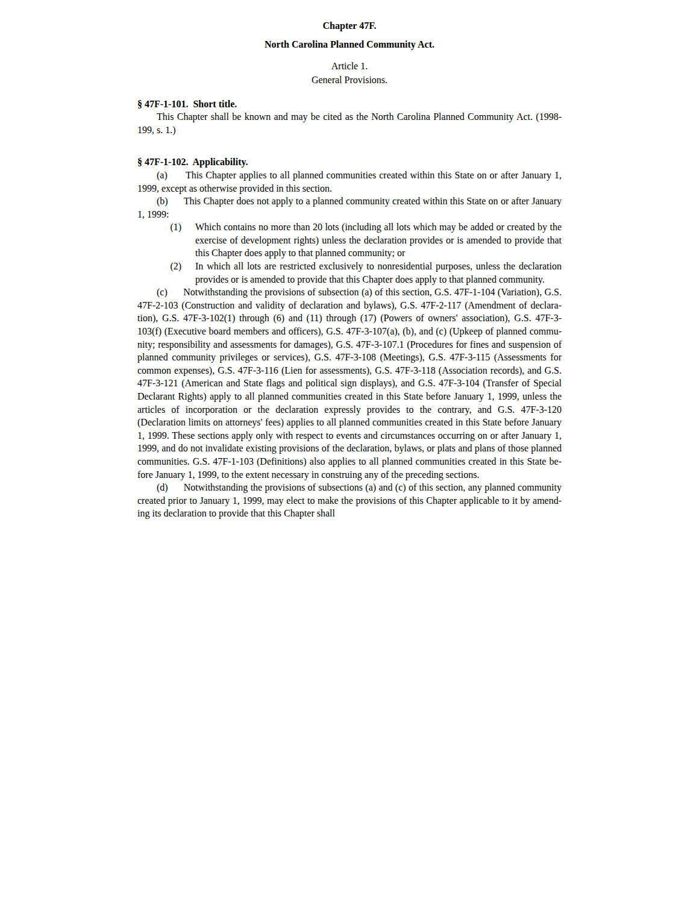Chapter 47F.
North Carolina Planned Community Act.
Article 1.
General Provisions.
§ 47F-1-101. Short title.
This Chapter shall be known and may be cited as the North Carolina Planned Community Act. (1998-199, s. 1.)
§ 47F-1-102. Applicability.
(a) This Chapter applies to all planned communities created within this State on or after January 1, 1999, except as otherwise provided in this section.
(b) This Chapter does not apply to a planned community created within this State on or after January 1, 1999:
(1) Which contains no more than 20 lots (including all lots which may be added or created by the exercise of development rights) unless the declaration provides or is amended to provide that this Chapter does apply to that planned community; or
(2) In which all lots are restricted exclusively to nonresidential purposes, unless the declaration provides or is amended to provide that this Chapter does apply to that planned community.
(c) Notwithstanding the provisions of subsection (a) of this section, G.S. 47F-1-104 (Variation), G.S. 47F-2-103 (Construction and validity of declaration and bylaws), G.S. 47F-2-117 (Amendment of declaration), G.S. 47F-3-102(1) through (6) and (11) through (17) (Powers of owners' association), G.S. 47F-3-103(f) (Executive board members and officers), G.S. 47F-3-107(a), (b), and (c) (Upkeep of planned community; responsibility and assessments for damages), G.S. 47F-3-107.1 (Procedures for fines and suspension of planned community privileges or services), G.S. 47F-3-108 (Meetings), G.S. 47F-3-115 (Assessments for common expenses), G.S. 47F-3-116 (Lien for assessments), G.S. 47F-3-118 (Association records), and G.S. 47F-3-121 (American and State flags and political sign displays), and G.S. 47F-3-104 (Transfer of Special Declarant Rights) apply to all planned communities created in this State before January 1, 1999, unless the articles of incorporation or the declaration expressly provides to the contrary, and G.S. 47F-3-120 (Declaration limits on attorneys' fees) applies to all planned communities created in this State before January 1, 1999. These sections apply only with respect to events and circumstances occurring on or after January 1, 1999, and do not invalidate existing provisions of the declaration, bylaws, or plats and plans of those planned communities. G.S. 47F-1-103 (Definitions) also applies to all planned communities created in this State before January 1, 1999, to the extent necessary in construing any of the preceding sections.
(d) Notwithstanding the provisions of subsections (a) and (c) of this section, any planned community created prior to January 1, 1999, may elect to make the provisions of this Chapter applicable to it by amending its declaration to provide that this Chapter shall